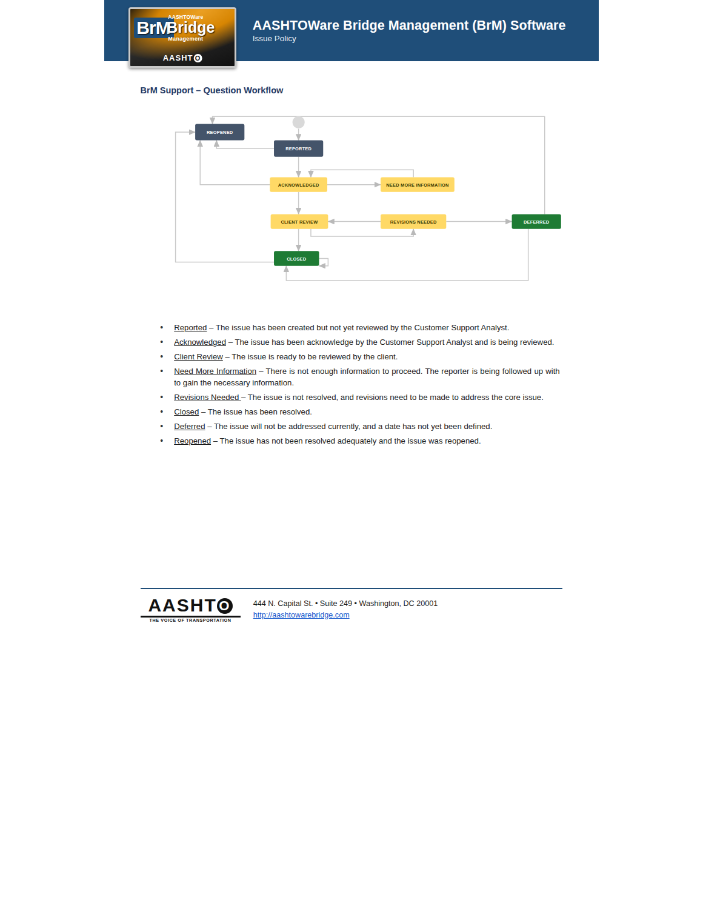BrM
AASHTOWare
Bridge
Management
AASHTO
AASHTOWare Bridge Management (BrM) Software
Issue Policy
BrM Support – Question Workflow
REOPENED REPORTED ACKNOWLEDGED NEED MORE INFORMATION CLIENT REVIEW REVISIONS NEEDED DEFERRED CLOSED
Reported – The issue has been created but not yet reviewed by the Customer Support Analyst.
Acknowledged – The issue has been acknowledge by the Customer Support Analyst and is being reviewed.
Client Review – The issue is ready to be reviewed by the client.
Need More Information – There is not enough information to proceed. The reporter is being followed up with to gain the necessary information.
Revisions Needed – The issue is not resolved, and revisions need to be made to address the core issue.
Closed – The issue has been resolved.
Deferred – The issue will not be addressed currently, and a date has not yet been defined.
Reopened – The issue has not been resolved adequately and the issue was reopened.
AASHTO
The Voice of Transportation
444 N. Capital St. • Suite 249 • Washington, DC 20001
http://aashtowarebridge.com